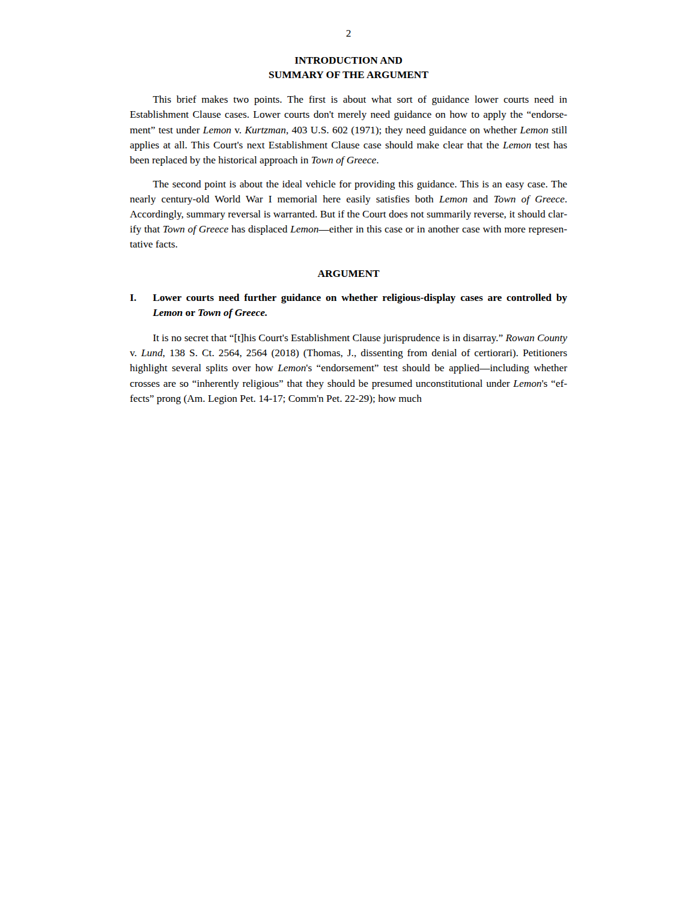2
INTRODUCTION AND
SUMMARY OF THE ARGUMENT
This brief makes two points. The first is about what sort of guidance lower courts need in Establishment Clause cases. Lower courts don't merely need guidance on how to apply the “endorsement” test under Lemon v. Kurtzman, 403 U.S. 602 (1971); they need guidance on whether Lemon still applies at all. This Court's next Establishment Clause case should make clear that the Lemon test has been replaced by the historical approach in Town of Greece.
The second point is about the ideal vehicle for providing this guidance. This is an easy case. The nearly century-old World War I memorial here easily satisfies both Lemon and Town of Greece. Accordingly, summary reversal is warranted. But if the Court does not summarily reverse, it should clarify that Town of Greece has displaced Lemon—either in this case or in another case with more representative facts.
ARGUMENT
I. Lower courts need further guidance on whether religious-display cases are controlled by Lemon or Town of Greece.
It is no secret that “[t]his Court's Establishment Clause jurisprudence is in disarray.” Rowan County v. Lund, 138 S. Ct. 2564, 2564 (2018) (Thomas, J., dissenting from denial of certiorari). Petitioners highlight several splits over how Lemon's “endorsement” test should be applied—including whether crosses are so “inherently religious” that they should be presumed unconstitutional under Lemon's “effects” prong (Am. Legion Pet. 14-17; Comm'n Pet. 22-29); how much